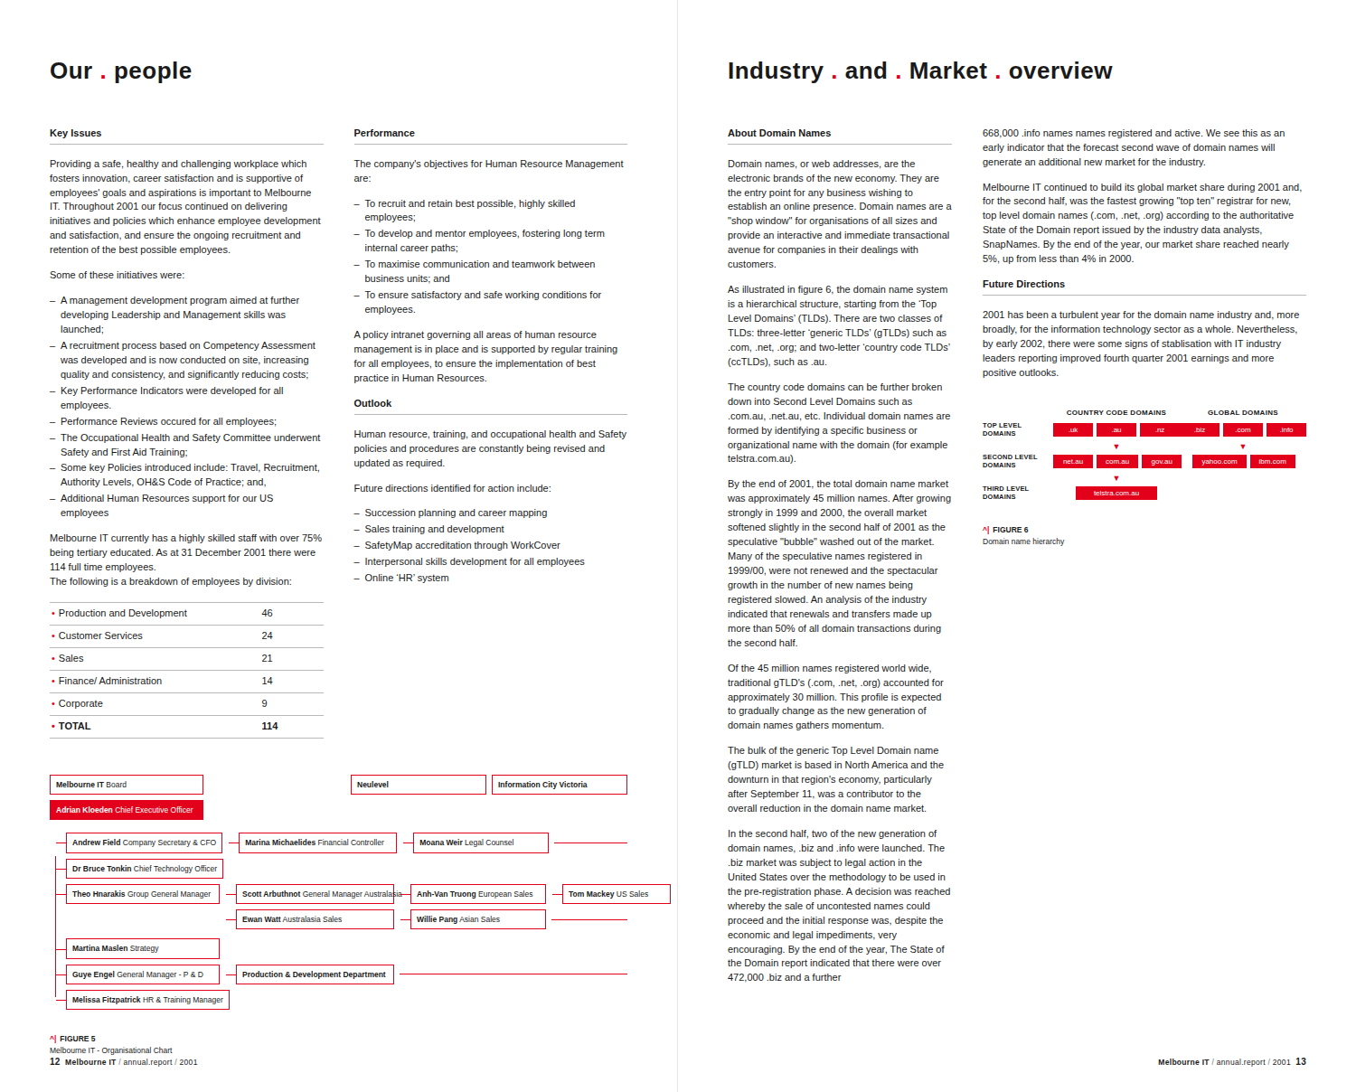Our . people
Key Issues
Providing a safe, healthy and challenging workplace which fosters innovation, career satisfaction and is supportive of employees' goals and aspirations is important to Melbourne IT. Throughout 2001 our focus continued on delivering initiatives and policies which enhance employee development and satisfaction, and ensure the ongoing recruitment and retention of the best possible employees.
Some of these initiatives were:
A management development program aimed at further developing Leadership and Management skills was launched;
A recruitment process based on Competency Assessment was developed and is now conducted on site, increasing quality and consistency, and significantly reducing costs;
Key Performance Indicators were developed for all employees.
Performance Reviews occured for all employees;
The Occupational Health and Safety Committee underwent Safety and First Aid Training;
Some key Policies introduced include: Travel, Recruitment, Authority Levels, OH&S Code of Practice; and,
Additional Human Resources support for our US employees
Melbourne IT currently has a highly skilled staff with over 75% being tertiary educated. As at 31 December 2001 there were 114 full time employees.
The following is a breakdown of employees by division:
| • Production and Development | 46 |
| • Customer Services | 24 |
| • Sales | 21 |
| • Finance/ Administration | 14 |
| • Corporate | 9 |
| • TOTAL | 114 |
Performance
The company's objectives for Human Resource Management are:
To recruit and retain best possible, highly skilled employees;
To develop and mentor employees, fostering long term internal career paths;
To maximise communication and teamwork between business units; and
To ensure satisfactory and safe working conditions for employees.
A policy intranet governing all areas of human resource management is in place and is supported by regular training for all employees, to ensure the implementation of best practice in Human Resources.
Outlook
Human resource, training, and occupational health and Safety policies and procedures are constantly being revised and updated as required.
Future directions identified for action include:
Succession planning and career mapping
Sales training and development
SafetyMap accreditation through WorkCover
Interpersonal skills development for all employees
Online ‘HR’ system
Melbourne IT Board
Neulevel
Information City Victoria
Adrian Kloeden Chief Executive Officer
Andrew Field Company Secretary & CFO
Marina Michaelides Financial Controller
Moana Weir Legal Counsel
Dr Bruce Tonkin Chief Technology Officer
Theo Hnarakis Group General Manager
Scott Arbuthnot General Manager Australasia
Anh-Van Truong European Sales
Tom Mackey US Sales
Ewan Watt Australasia Sales
Willie Pang Asian Sales
Martina Maslen Strategy
Guye Engel General Manager - P & D
Production & Development Department
Melissa Fitzpatrick HR & Training Manager
^|FIGURE 5
Melbourne IT - Organisational Chart
12 Melbourne IT / annual.report / 2001
Industry . and . Market . overview
About Domain Names
Domain names, or web addresses, are the electronic brands of the new economy. They are the entry point for any business wishing to establish an online presence. Domain names are a "shop window" for organisations of all sizes and provide an interactive and immediate transactional avenue for companies in their dealings with customers.
As illustrated in figure 6, the domain name system is a hierarchical structure, starting from the ‘Top Level Domains’ (TLDs). There are two classes of TLDs: three-letter ‘generic TLDs’ (gTLDs) such as .com, .net, .org; and two-letter ‘country code TLDs’ (ccTLDs), such as .au.
The country code domains can be further broken down into Second Level Domains such as .com.au, .net.au, etc. Individual domain names are formed by identifying a specific business or organizational name with the domain (for example telstra.com.au).
By the end of 2001, the total domain name market was approximately 45 million names. After growing strongly in 1999 and 2000, the overall market softened slightly in the second half of 2001 as the speculative "bubble" washed out of the market. Many of the speculative names registered in 1999/00, were not renewed and the spectacular growth in the number of new names being registered slowed. An analysis of the industry indicated that renewals and transfers made up more than 50% of all domain transactions during the second half.
Of the 45 million names registered world wide, traditional gTLD's (.com, .net, .org) accounted for approximately 30 million. This profile is expected to gradually change as the new generation of domain names gathers momentum.
The bulk of the generic Top Level Domain name (gTLD) market is based in North America and the downturn in that region's economy, particularly after September 11, was a contributor to the overall reduction in the domain name market.
In the second half, two of the new generation of domain names, .biz and .info were launched. The .biz market was subject to legal action in the United States over the methodology to be used in the pre-registration phase. A decision was reached whereby the sale of uncontested names could proceed and the initial response was, despite the economic and legal impediments, very encouraging. By the end of the year, The State of the Domain report indicated that there were over 472,000 .biz and a further
668,000 .info names names registered and active. We see this as an early indicator that the forecast second wave of domain names will generate an additional new market for the industry.
Melbourne IT continued to build its global market share during 2001 and, for the second half, was the fastest growing "top ten" registrar for new, top level domain names (.com, .net, .org) according to the authoritative State of the Domain report issued by the industry data analysts, SnapNames. By the end of the year, our market share reached nearly 5%, up from less than 4% in 2000.
Future Directions
2001 has been a turbulent year for the domain name industry and, more broadly, for the information technology sector as a whole. Nevertheless, by early 2002, there were some signs of stablisation with IT industry leaders reporting improved fourth quarter 2001 earnings and more positive outlooks.
COUNTRY CODE DOMAINS GLOBAL DOMAINS
TOP LEVEL
DOMAINS
.uk .au .nz
.biz .com .info
▼
▼
SECOND LEVEL
DOMAINS
net.au com.au gov.au
yahoo.com ibm.com
▼
THIRD LEVEL
DOMAINS
telstra.com.au
^|FIGURE 6
Domain name hierarchy
Melbourne IT / annual.report / 2001 13